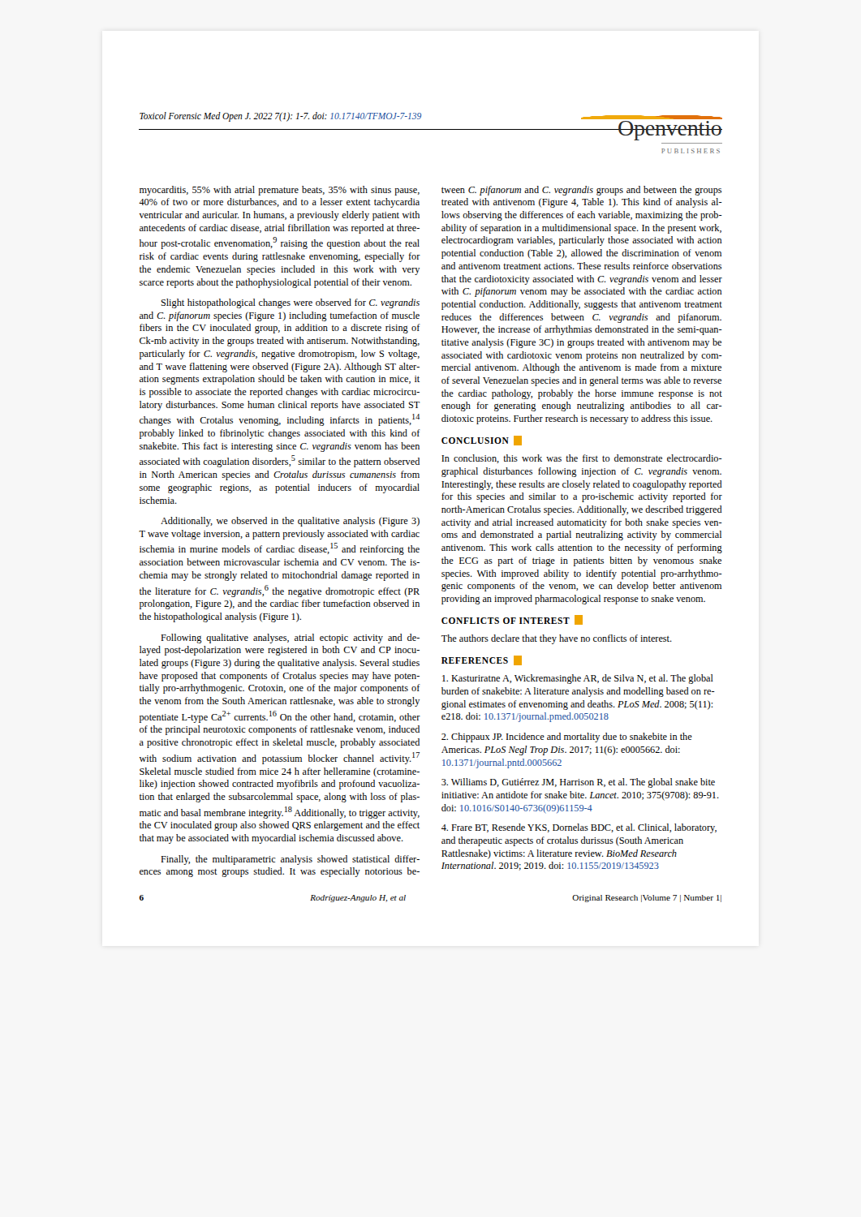Openventio
PUBLISHERS
Toxicol Forensic Med Open J. 2022 7(1): 1-7. doi: 10.17140/TFMOJ-7-139
myocarditis, 55% with atrial premature beats, 35% with sinus pause, 40% of two or more disturbances, and to a lesser extent tachycardia ventricular and auricular. In humans, a previously elderly patient with antecedents of cardiac disease, atrial fibrillation was reported at three-hour post-crotalic envenomation,9 raising the question about the real risk of cardiac events during rattlesnake envenoming, especially for the endemic Venezuelan species included in this work with very scarce reports about the pathophysiological potential of their venom.
Slight histopathological changes were observed for C. vegrandis and C. pifanorum species (Figure 1) including tumefaction of muscle fibers in the CV inoculated group, in addition to a discrete rising of Ck-mb activity in the groups treated with antiserum. Notwithstanding, particularly for C. vegrandis, negative dromotropism, low S voltage, and T wave flattening were observed (Figure 2A). Although ST alteration segments extrapolation should be taken with caution in mice, it is possible to associate the reported changes with cardiac microcirculatory disturbances. Some human clinical reports have associated ST changes with Crotalus venoming, including infarcts in patients,14 probably linked to fibrinolytic changes associated with this kind of snakebite. This fact is interesting since C. vegrandis venom has been associated with coagulation disorders,5 similar to the pattern observed in North American species and Crotalus durissus cumanensis from some geographic regions, as potential inducers of myocardial ischemia.
Additionally, we observed in the qualitative analysis (Figure 3) T wave voltage inversion, a pattern previously associated with cardiac ischemia in murine models of cardiac disease,15 and reinforcing the association between microvascular ischemia and CV venom. The ischemia may be strongly related to mitochondrial damage reported in the literature for C. vegrandis,6 the negative dromotropic effect (PR prolongation, Figure 2), and the cardiac fiber tumefaction observed in the histopathological analysis (Figure 1).
Following qualitative analyses, atrial ectopic activity and delayed post-depolarization were registered in both CV and CP inoculated groups (Figure 3) during the qualitative analysis. Several studies have proposed that components of Crotalus species may have potentially pro-arrhythmogenic. Crotoxin, one of the major components of the venom from the South American rattlesnake, was able to strongly potentiate L-type Ca2+ currents.16 On the other hand, crotamin, other of the principal neurotoxic components of rattlesnake venom, induced a positive chronotropic effect in skeletal muscle, probably associated with sodium activation and potassium blocker channel activity.17 Skeletal muscle studied from mice 24 h after helleramine (crotamine-like) injection showed contracted myofibrils and profound vacuolization that enlarged the subsarcolemmal space, along with loss of plasmatic and basal membrane integrity.18 Additionally, to trigger activity, the CV inoculated group also showed QRS enlargement and the effect that may be associated with myocardial ischemia discussed above.
Finally, the multiparametric analysis showed statistical differences among most groups studied. It was especially notorious between C. pifanorum and C. vegrandis groups and between the groups treated with antivenom (Figure 4, Table 1). This kind of analysis allows observing the differences of each variable, maximizing the probability of separation in a multidimensional space. In the present work, electrocardiogram variables, particularly those associated with action potential conduction (Table 2), allowed the discrimination of venom and antivenom treatment actions. These results reinforce observations that the cardiotoxicity associated with C. vegrandis venom and lesser with C. pifanorum venom may be associated with the cardiac action potential conduction. Additionally, suggests that antivenom treatment reduces the differences between C. vegrandis and pifanorum. However, the increase of arrhythmias demonstrated in the semi-quantitative analysis (Figure 3C) in groups treated with antivenom may be associated with cardiotoxic venom proteins non neutralized by commercial antivenom. Although the antivenom is made from a mixture of several Venezuelan species and in general terms was able to reverse the cardiac pathology, probably the horse immune response is not enough for generating enough neutralizing antibodies to all cardiotoxic proteins. Further research is necessary to address this issue.
CONCLUSION
In conclusion, this work was the first to demonstrate electrocardiographical disturbances following injection of C. vegrandis venom. Interestingly, these results are closely related to coagulopathy reported for this species and similar to a pro-ischemic activity reported for north-American Crotalus species. Additionally, we described triggered activity and atrial increased automaticity for both snake species venoms and demonstrated a partial neutralizing activity by commercial antivenom. This work calls attention to the necessity of performing the ECG as part of triage in patients bitten by venomous snake species. With improved ability to identify potential pro-arrhythmogenic components of the venom, we can develop better antivenom providing an improved pharmacological response to snake venom.
CONFLICTS OF INTEREST
The authors declare that they have no conflicts of interest.
REFERENCES
1. Kasturiratne A, Wickremasinghe AR, de Silva N, et al. The global burden of snakebite: A literature analysis and modelling based on regional estimates of envenoming and deaths. PLoS Med. 2008; 5(11): e218. doi: 10.1371/journal.pmed.0050218
2. Chippaux JP. Incidence and mortality due to snakebite in the Americas. PLoS Negl Trop Dis. 2017; 11(6): e0005662. doi: 10.1371/journal.pntd.0005662
3. Williams D, Gutiérrez JM, Harrison R, et al. The global snake bite initiative: An antidote for snake bite. Lancet. 2010; 375(9708): 89-91. doi: 10.1016/S0140-6736(09)61159-4
4. Frare BT, Resende YKS, Dornelas BDC, et al. Clinical, laboratory, and therapeutic aspects of crotalus durissus (South American Rattlesnake) victims: A literature review. BioMed Research International. 2019; 2019. doi: 10.1155/2019/1345923
6
Rodríguez-Angulo H, et al
Original Research |Volume 7 | Number 1|